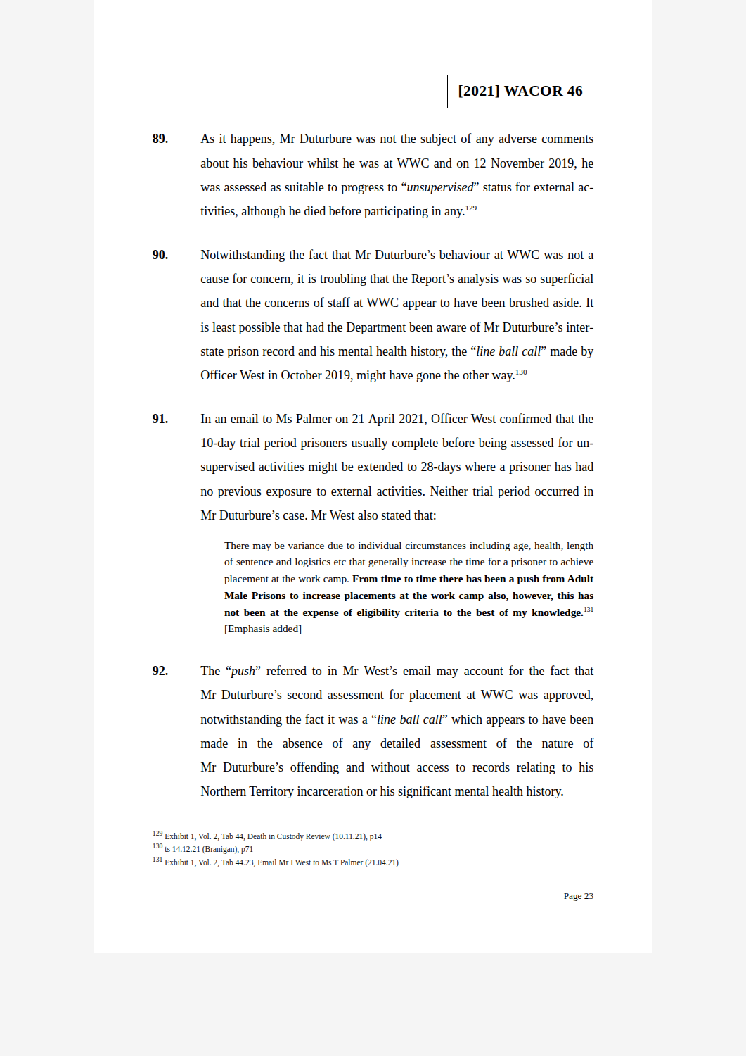[2021] WACOR 46
89. As it happens, Mr Duturbure was not the subject of any adverse comments about his behaviour whilst he was at WWC and on 12 November 2019, he was assessed as suitable to progress to “unsupervised” status for external activities, although he died before participating in any.129
90. Notwithstanding the fact that Mr Duturbure’s behaviour at WWC was not a cause for concern, it is troubling that the Report’s analysis was so superficial and that the concerns of staff at WWC appear to have been brushed aside. It is least possible that had the Department been aware of Mr Duturbure’s interstate prison record and his mental health history, the “line ball call” made by Officer West in October 2019, might have gone the other way.130
91. In an email to Ms Palmer on 21 April 2021, Officer West confirmed that the 10-day trial period prisoners usually complete before being assessed for unsupervised activities might be extended to 28-days where a prisoner has had no previous exposure to external activities. Neither trial period occurred in Mr Duturbure’s case. Mr West also stated that:
There may be variance due to individual circumstances including age, health, length of sentence and logistics etc that generally increase the time for a prisoner to achieve placement at the work camp. From time to time there has been a push from Adult Male Prisons to increase placements at the work camp also, however, this has not been at the expense of eligibility criteria to the best of my knowledge.131 [Emphasis added]
92. The “push” referred to in Mr West’s email may account for the fact that Mr Duturbure’s second assessment for placement at WWC was approved, notwithstanding the fact it was a “line ball call” which appears to have been made in the absence of any detailed assessment of the nature of Mr Duturbure’s offending and without access to records relating to his Northern Territory incarceration or his significant mental health history.
129 Exhibit 1, Vol. 2, Tab 44, Death in Custody Review (10.11.21), p14
130 ts 14.12.21 (Branigan), p71
131 Exhibit 1, Vol. 2, Tab 44.23, Email Mr I West to Ms T Palmer (21.04.21)
Page 23